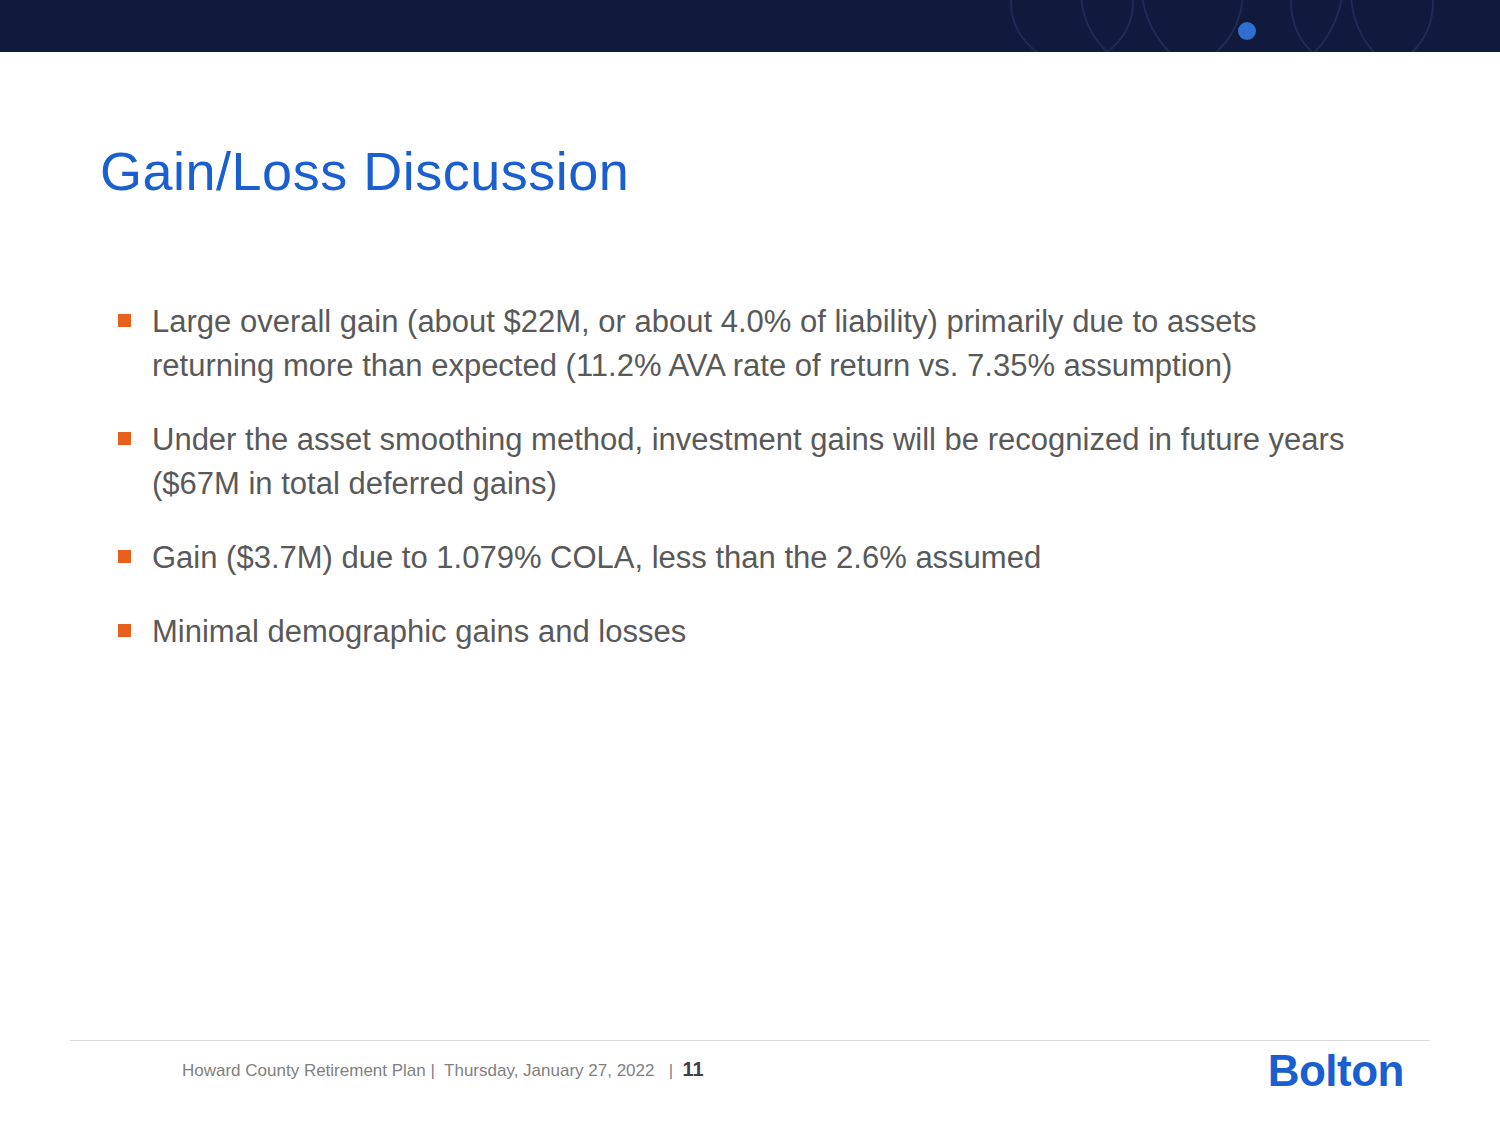Gain/Loss Discussion
Large overall gain (about $22M, or about 4.0% of liability) primarily due to assets returning more than expected (11.2% AVA rate of return vs. 7.35% assumption)
Under the asset smoothing method, investment gains will be recognized in future years ($67M in total deferred gains)
Gain ($3.7M) due to 1.079% COLA, less than the 2.6% assumed
Minimal demographic gains and losses
Howard County Retirement Plan | Thursday, January 27, 2022 | 11
Bolton